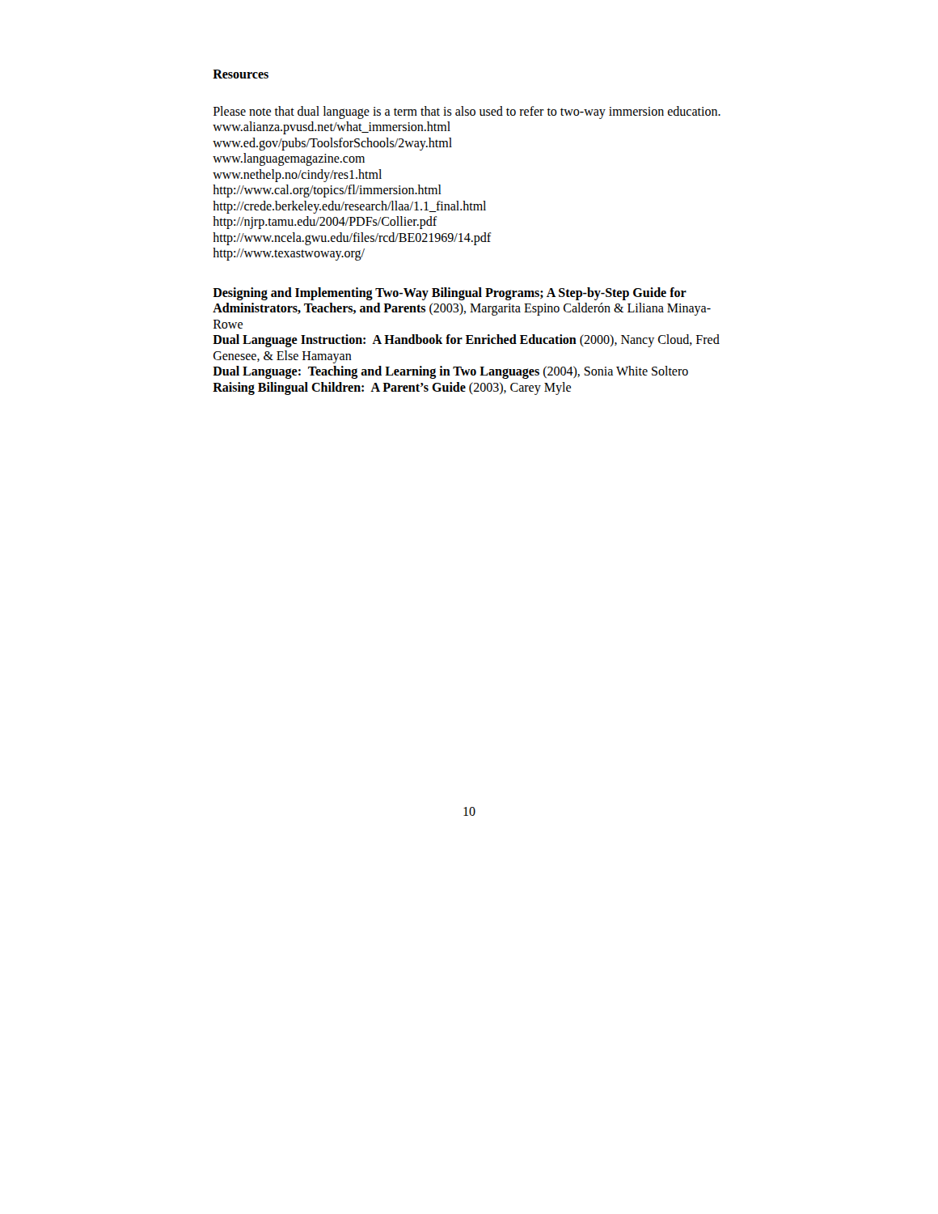Resources
Please note that dual language is a term that is also used to refer to two-way immersion education.
www.alianza.pvusd.net/what_immersion.html
www.ed.gov/pubs/ToolsforSchools/2way.html
www.languagemagazine.com
www.nethelp.no/cindy/res1.html
http://www.cal.org/topics/fl/immersion.html
http://crede.berkeley.edu/research/llaa/1.1_final.html
http://njrp.tamu.edu/2004/PDFs/Collier.pdf
http://www.ncela.gwu.edu/files/rcd/BE021969/14.pdf
http://www.texastwoway.org/
Designing and Implementing Two-Way Bilingual Programs; A Step-by-Step Guide for Administrators, Teachers, and Parents (2003), Margarita Espino Calderón & Liliana Minaya-Rowe
Dual Language Instruction: A Handbook for Enriched Education (2000), Nancy Cloud, Fred Genesee, & Else Hamayan
Dual Language: Teaching and Learning in Two Languages (2004), Sonia White Soltero
Raising Bilingual Children: A Parent’s Guide (2003), Carey Myle
10